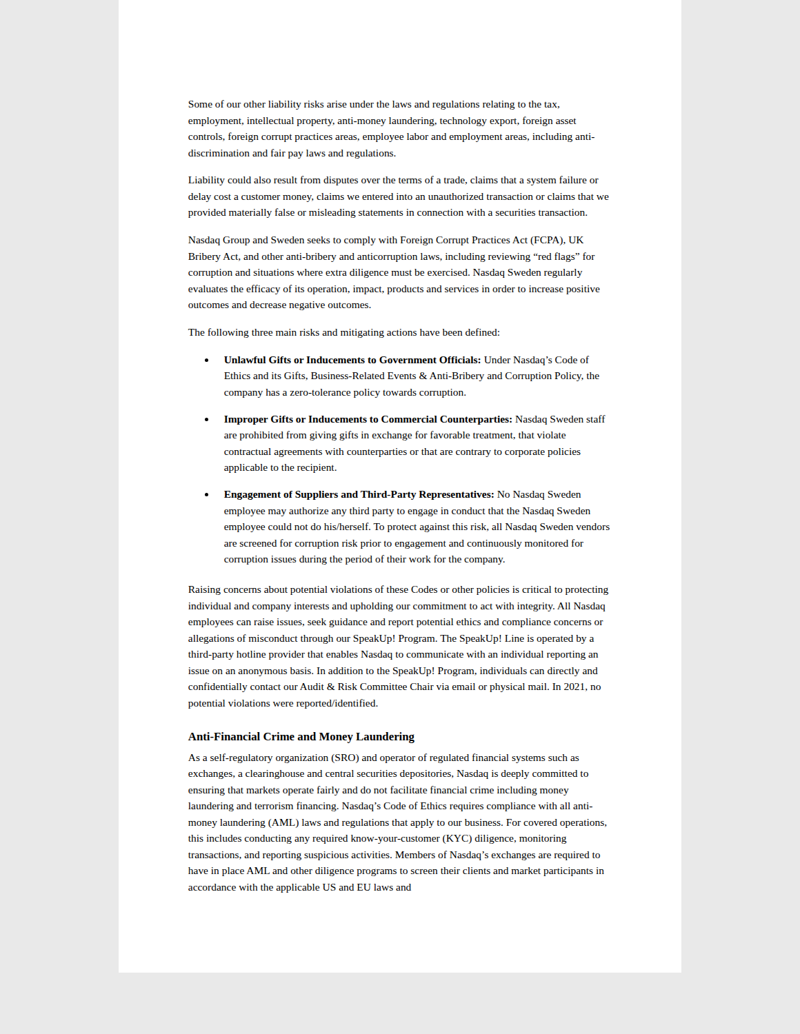Some of our other liability risks arise under the laws and regulations relating to the tax, employment, intellectual property, anti-money laundering, technology export, foreign asset controls, foreign corrupt practices areas, employee labor and employment areas, including anti-discrimination and fair pay laws and regulations.
Liability could also result from disputes over the terms of a trade, claims that a system failure or delay cost a customer money, claims we entered into an unauthorized transaction or claims that we provided materially false or misleading statements in connection with a securities transaction.
Nasdaq Group and Sweden seeks to comply with Foreign Corrupt Practices Act (FCPA), UK Bribery Act, and other anti-bribery and anticorruption laws, including reviewing “red flags” for corruption and situations where extra diligence must be exercised. Nasdaq Sweden regularly evaluates the efficacy of its operation, impact, products and services in order to increase positive outcomes and decrease negative outcomes.
The following three main risks and mitigating actions have been defined:
Unlawful Gifts or Inducements to Government Officials: Under Nasdaq’s Code of Ethics and its Gifts, Business-Related Events & Anti-Bribery and Corruption Policy, the company has a zero-tolerance policy towards corruption.
Improper Gifts or Inducements to Commercial Counterparties: Nasdaq Sweden staff are prohibited from giving gifts in exchange for favorable treatment, that violate contractual agreements with counterparties or that are contrary to corporate policies applicable to the recipient.
Engagement of Suppliers and Third-Party Representatives: No Nasdaq Sweden employee may authorize any third party to engage in conduct that the Nasdaq Sweden employee could not do his/herself. To protect against this risk, all Nasdaq Sweden vendors are screened for corruption risk prior to engagement and continuously monitored for corruption issues during the period of their work for the company.
Raising concerns about potential violations of these Codes or other policies is critical to protecting individual and company interests and upholding our commitment to act with integrity. All Nasdaq employees can raise issues, seek guidance and report potential ethics and compliance concerns or allegations of misconduct through our SpeakUp! Program. The SpeakUp! Line is operated by a third-party hotline provider that enables Nasdaq to communicate with an individual reporting an issue on an anonymous basis. In addition to the SpeakUp! Program, individuals can directly and confidentially contact our Audit & Risk Committee Chair via email or physical mail. In 2021, no potential violations were reported/identified.
Anti-Financial Crime and Money Laundering
As a self-regulatory organization (SRO) and operator of regulated financial systems such as exchanges, a clearinghouse and central securities depositories, Nasdaq is deeply committed to ensuring that markets operate fairly and do not facilitate financial crime including money laundering and terrorism financing. Nasdaq’s Code of Ethics requires compliance with all anti-money laundering (AML) laws and regulations that apply to our business. For covered operations, this includes conducting any required know-your-customer (KYC) diligence, monitoring transactions, and reporting suspicious activities. Members of Nasdaq’s exchanges are required to have in place AML and other diligence programs to screen their clients and market participants in accordance with the applicable US and EU laws and